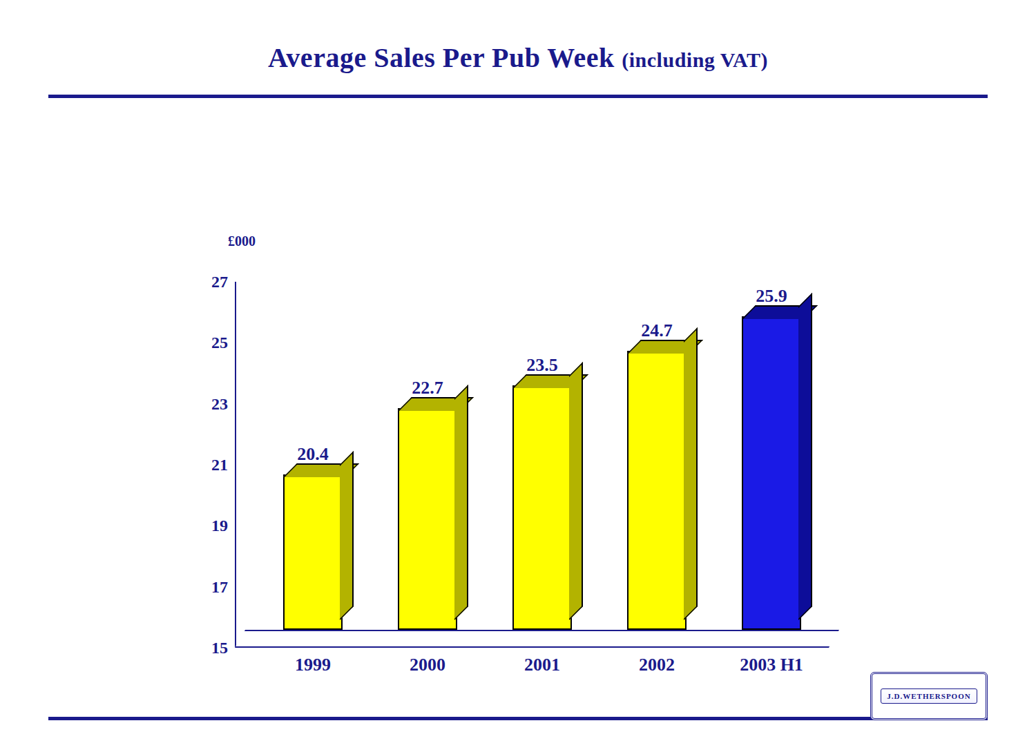Average Sales Per Pub Week (including VAT)
£000
27 25 23 21 19 17 15
20.4
22.7
23.5
24.7
25.9
1999 2000 2001 2002 2003 H1
J.D.WETHERSPOON